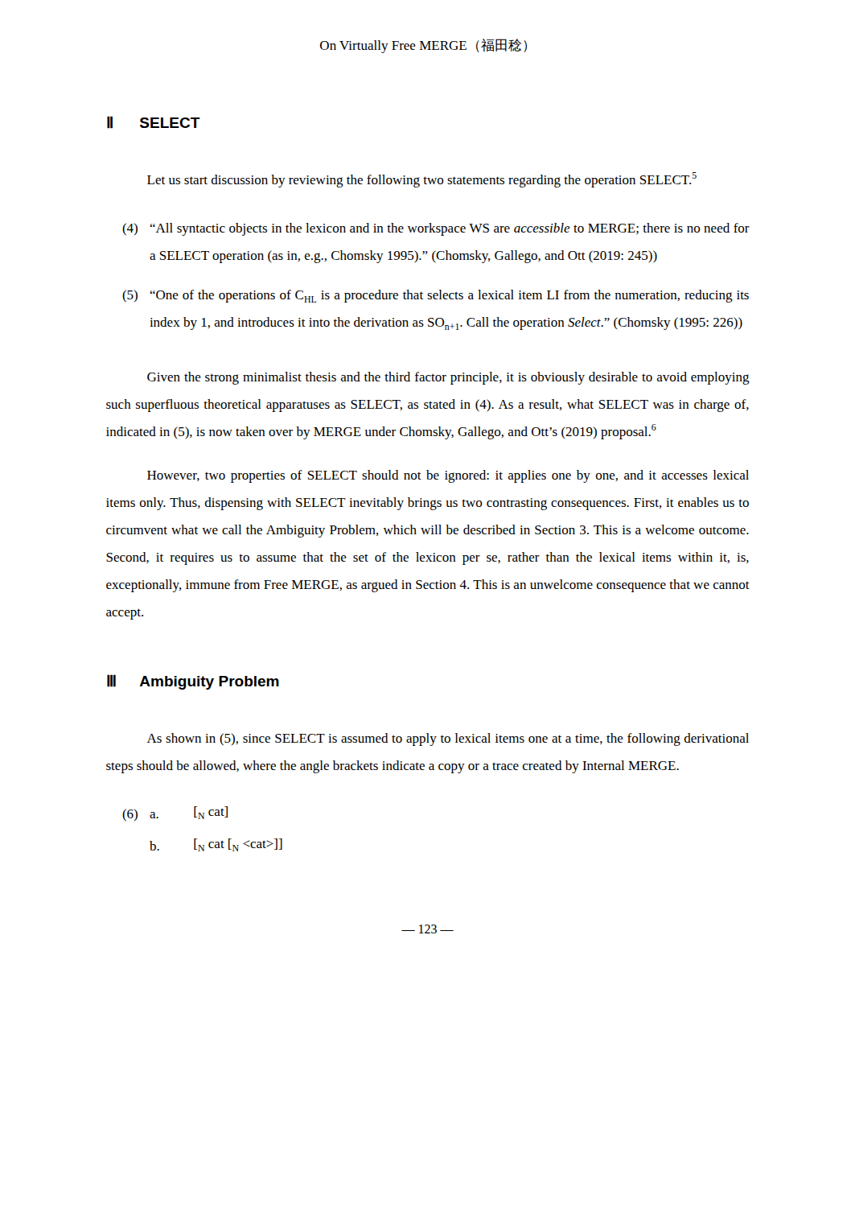On Virtually Free MERGE（福田稔）
ⅡSELECT
Let us start discussion by reviewing the following two statements regarding the operation SELECT.5
(4)
“All syntactic objects in the lexicon and in the workspace WS are accessible to MERGE; there is no need for a SELECT operation (as in, e.g., Chomsky 1995).” (Chomsky, Gallego, and Ott (2019: 245))
(5)
“One of the operations of CHL is a procedure that selects a lexical item LI from the numeration, reducing its index by 1, and introduces it into the derivation as SOn+1. Call the operation Select.” (Chomsky (1995: 226))
Given the strong minimalist thesis and the third factor principle, it is obviously desirable to avoid employing such superfluous theoretical apparatuses as SELECT, as stated in (4). As a result, what SELECT was in charge of, indicated in (5), is now taken over by MERGE under Chomsky, Gallego, and Ott’s (2019) proposal.6
However, two properties of SELECT should not be ignored: it applies one by one, and it accesses lexical items only. Thus, dispensing with SELECT inevitably brings us two contrasting consequences. First, it enables us to circumvent what we call the Ambiguity Problem, which will be described in Section 3. This is a welcome outcome. Second, it requires us to assume that the set of the lexicon per se, rather than the lexical items within it, is, exceptionally, immune from Free MERGE, as argued in Section 4. This is an unwelcome consequence that we cannot accept.
ⅢAmbiguity Problem
As shown in (5), since SELECT is assumed to apply to lexical items one at a time, the following derivational steps should be allowed, where the angle brackets indicate a copy or a trace created by Internal MERGE.
(6)
a.
[N cat]
b.
[N cat [N <cat>]]
― 123 ―